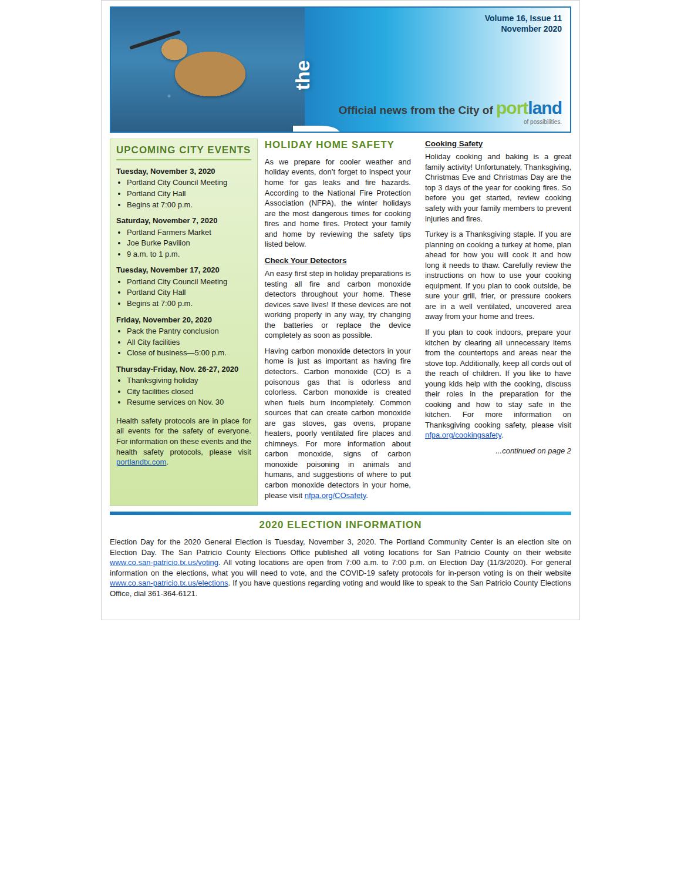Volume 16, Issue 11
November 2020
the Breeze
Official news from the City of portland of possibilities.
Upcoming City Events
Tuesday, November 3, 2020
Portland City Council Meeting
Portland City Hall
Begins at 7:00 p.m.
Saturday, November 7, 2020
Portland Farmers Market
Joe Burke Pavilion
9 a.m. to 1 p.m.
Tuesday, November 17, 2020
Portland City Council Meeting
Portland City Hall
Begins at 7:00 p.m.
Friday, November 20, 2020
Pack the Pantry conclusion
All City facilities
Close of business—5:00 p.m.
Thursday-Friday, Nov. 26-27, 2020
Thanksgiving holiday
City facilities closed
Resume services on Nov. 30
Health safety protocols are in place for all events for the safety of everyone. For information on these events and the health safety protocols, please visit portlandtx.com.
Holiday Home Safety
As we prepare for cooler weather and holiday events, don’t forget to inspect your home for gas leaks and fire hazards. According to the National Fire Protection Association (NFPA), the winter holidays are the most dangerous times for cooking fires and home fires. Protect your family and home by reviewing the safety tips listed below.
Check Your Detectors
An easy first step in holiday preparations is testing all fire and carbon monoxide detectors throughout your home. These devices save lives! If these devices are not working properly in any way, try changing the batteries or replace the device completely as soon as possible.
Having carbon monoxide detectors in your home is just as important as having fire detectors. Carbon monoxide (CO) is a poisonous gas that is odorless and colorless. Carbon monoxide is created when fuels burn incompletely. Common sources that can create carbon monoxide are gas stoves, gas ovens, propane heaters, poorly ventilated fire places and chimneys. For more information about carbon monoxide, signs of carbon monoxide poisoning in animals and humans, and suggestions of where to put carbon monoxide detectors in your home, please visit nfpa.org/COsafety.
Cooking Safety
Holiday cooking and baking is a great family activity! Unfortunately, Thanksgiving, Christmas Eve and Christmas Day are the top 3 days of the year for cooking fires. So before you get started, review cooking safety with your family members to prevent injuries and fires.
Turkey is a Thanksgiving staple. If you are planning on cooking a turkey at home, plan ahead for how you will cook it and how long it needs to thaw. Carefully review the instructions on how to use your cooking equipment. If you plan to cook outside, be sure your grill, frier, or pressure cookers are in a well ventilated, uncovered area away from your home and trees.
If you plan to cook indoors, prepare your kitchen by clearing all unnecessary items from the countertops and areas near the stove top. Additionally, keep all cords out of the reach of children. If you like to have young kids help with the cooking, discuss their roles in the preparation for the cooking and how to stay safe in the kitchen. For more information on Thanksgiving cooking safety, please visit nfpa.org/cookingsafety.
...continued on page 2
2020 Election Information
Election Day for the 2020 General Election is Tuesday, November 3, 2020. The Portland Community Center is an election site on Election Day. The San Patricio County Elections Office published all voting locations for San Patricio County on their website www.co.san-patricio.tx.us/voting. All voting locations are open from 7:00 a.m. to 7:00 p.m. on Election Day (11/3/2020). For general information on the elections, what you will need to vote, and the COVID-19 safety protocols for in-person voting is on their website www.co.san-patricio.tx.us/elections. If you have questions regarding voting and would like to speak to the San Patricio County Elections Office, dial 361-364-6121.